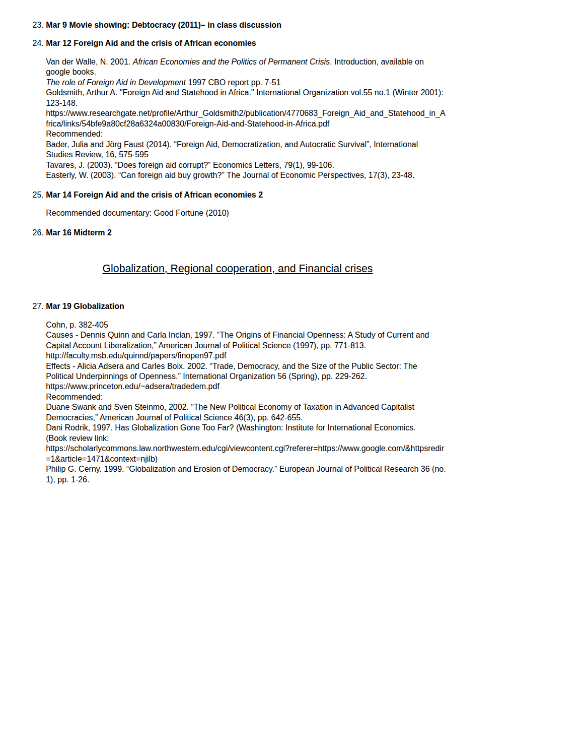Mar 9 Movie showing: Debtocracy (2011)– in class discussion
Mar 12 Foreign Aid and the crisis of African economies
Van der Walle, N. 2001. African Economies and the Politics of Permanent Crisis. Introduction, available on google books.
The role of Foreign Aid in Development 1997 CBO report pp. 7-51
Goldsmith, Arthur A. "Foreign Aid and Statehood in Africa." International Organization vol.55 no.1 (Winter 2001): 123-148.
https://www.researchgate.net/profile/Arthur_Goldsmith2/publication/4770683_Foreign_Aid_and_Statehood_in_Africa/links/54bfe9a80cf28a6324a00830/Foreign-Aid-and-Statehood-in-Africa.pdf
Recommended:
Bader, Julia and Jörg Faust (2014). “Foreign Aid, Democratization, and Autocratic Survival”, International Studies Review, 16, 575-595
Tavares, J. (2003). “Does foreign aid corrupt?” Economics Letters, 79(1), 99-106.
Easterly, W. (2003). “Can foreign aid buy growth?” The Journal of Economic Perspectives, 17(3), 23-48.
Mar 14 Foreign Aid and the crisis of African economies 2
Recommended documentary: Good Fortune (2010)
Mar 16 Midterm 2
Globalization, Regional cooperation, and Financial crises
Mar 19 Globalization
Cohn, p. 382-405
Causes - Dennis Quinn and Carla Inclan, 1997. “The Origins of Financial Openness: A Study of Current and Capital Account Liberalization,” American Journal of Political Science (1997), pp. 771-813.
http://faculty.msb.edu/quinnd/papers/finopen97.pdf
Effects - Alicia Adsera and Carles Boix. 2002. “Trade, Democracy, and the Size of the Public Sector: The Political Underpinnings of Openness.” International Organization 56 (Spring), pp. 229-262.
https://www.princeton.edu/~adsera/tradedem.pdf
Recommended:
Duane Swank and Sven Steinmo, 2002. “The New Political Economy of Taxation in Advanced Capitalist Democracies,” American Journal of Political Science 46(3), pp. 642-655.
Dani Rodrik, 1997. Has Globalization Gone Too Far? (Washington: Institute for International Economics.
(Book review link:
https://scholarlycommons.law.northwestern.edu/cgi/viewcontent.cgi?referer=https://www.google.com/&httpsredir=1&article=1471&context=njilb)
Philip G. Cerny. 1999. “Globalization and Erosion of Democracy.” European Journal of Political Research 36 (no. 1), pp. 1-26.